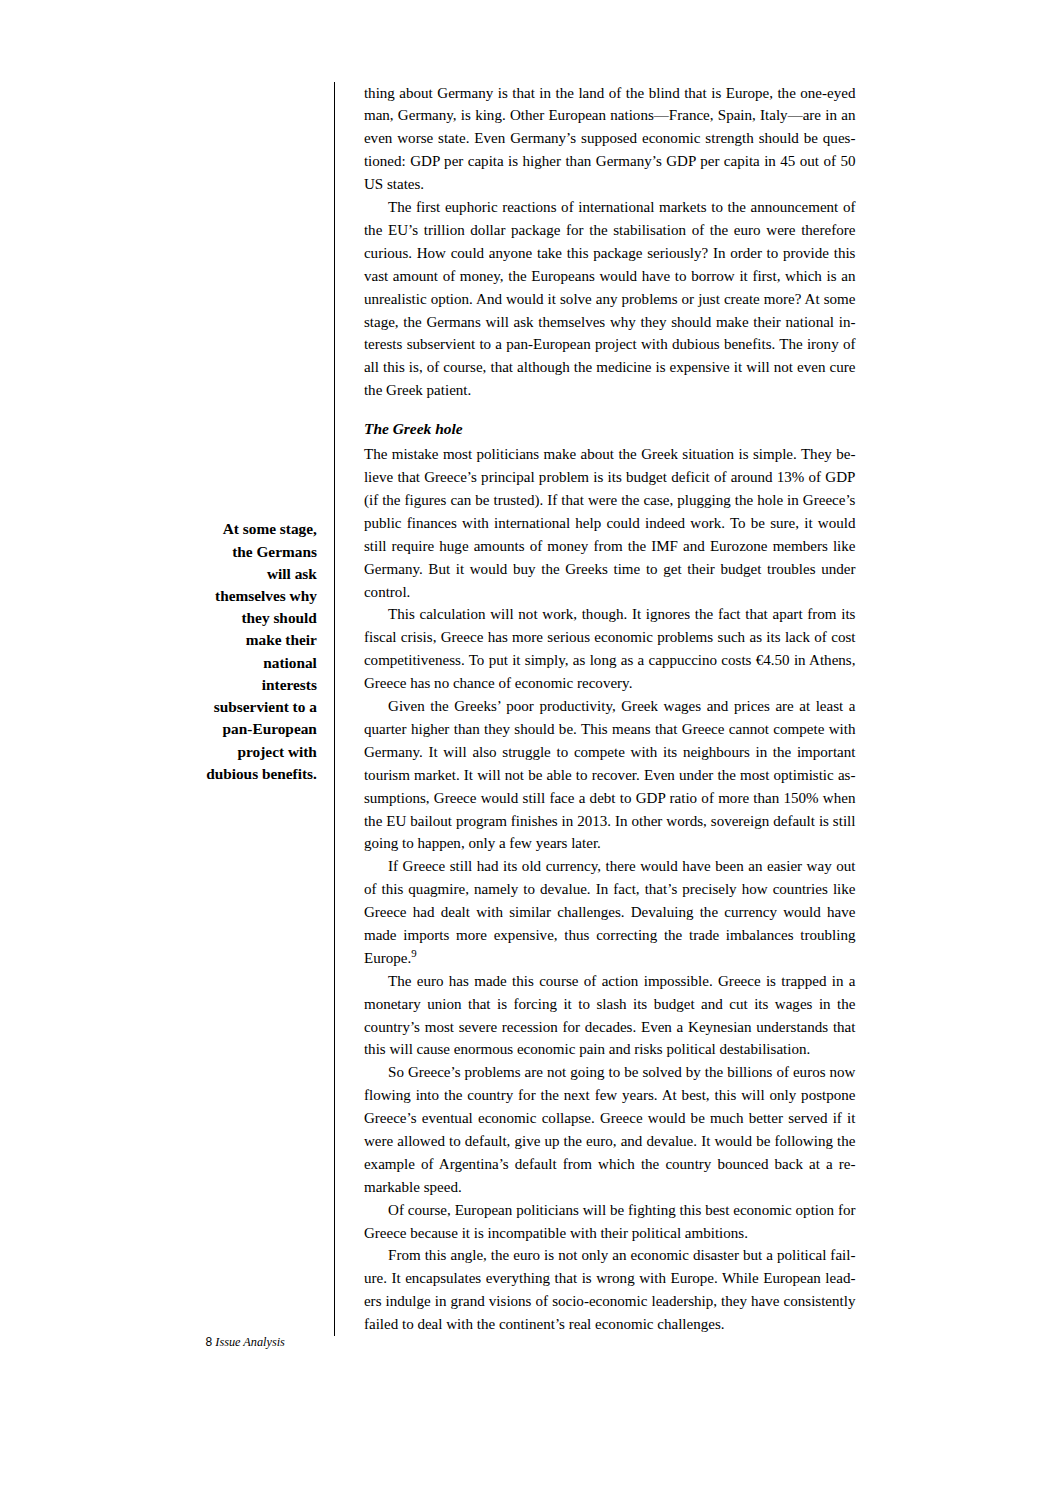At some stage, the Germans will ask themselves why they should make their national interests subservient to a pan-European project with dubious benefits.
thing about Germany is that in the land of the blind that is Europe, the one-eyed man, Germany, is king. Other European nations—France, Spain, Italy—are in an even worse state. Even Germany’s supposed economic strength should be questioned: GDP per capita is higher than Germany’s GDP per capita in 45 out of 50 US states.
The first euphoric reactions of international markets to the announcement of the EU’s trillion dollar package for the stabilisation of the euro were therefore curious. How could anyone take this package seriously? In order to provide this vast amount of money, the Europeans would have to borrow it first, which is an unrealistic option. And would it solve any problems or just create more? At some stage, the Germans will ask themselves why they should make their national interests subservient to a pan-European project with dubious benefits. The irony of all this is, of course, that although the medicine is expensive it will not even cure the Greek patient.
The Greek hole
The mistake most politicians make about the Greek situation is simple. They believe that Greece’s principal problem is its budget deficit of around 13% of GDP (if the figures can be trusted). If that were the case, plugging the hole in Greece’s public finances with international help could indeed work. To be sure, it would still require huge amounts of money from the IMF and Eurozone members like Germany. But it would buy the Greeks time to get their budget troubles under control.
This calculation will not work, though. It ignores the fact that apart from its fiscal crisis, Greece has more serious economic problems such as its lack of cost competitiveness. To put it simply, as long as a cappuccino costs €4.50 in Athens, Greece has no chance of economic recovery.
Given the Greeks’ poor productivity, Greek wages and prices are at least a quarter higher than they should be. This means that Greece cannot compete with Germany. It will also struggle to compete with its neighbours in the important tourism market. It will not be able to recover. Even under the most optimistic assumptions, Greece would still face a debt to GDP ratio of more than 150% when the EU bailout program finishes in 2013. In other words, sovereign default is still going to happen, only a few years later.
If Greece still had its old currency, there would have been an easier way out of this quagmire, namely to devalue. In fact, that’s precisely how countries like Greece had dealt with similar challenges. Devaluing the currency would have made imports more expensive, thus correcting the trade imbalances troubling Europe.9
The euro has made this course of action impossible. Greece is trapped in a monetary union that is forcing it to slash its budget and cut its wages in the country’s most severe recession for decades. Even a Keynesian understands that this will cause enormous economic pain and risks political destabilisation.
So Greece’s problems are not going to be solved by the billions of euros now flowing into the country for the next few years. At best, this will only postpone Greece’s eventual economic collapse. Greece would be much better served if it were allowed to default, give up the euro, and devalue. It would be following the example of Argentina’s default from which the country bounced back at a remarkable speed.
Of course, European politicians will be fighting this best economic option for Greece because it is incompatible with their political ambitions.
From this angle, the euro is not only an economic disaster but a political failure. It encapsulates everything that is wrong with Europe. While European leaders indulge in grand visions of socio-economic leadership, they have consistently failed to deal with the continent’s real economic challenges.
8 Issue Analysis